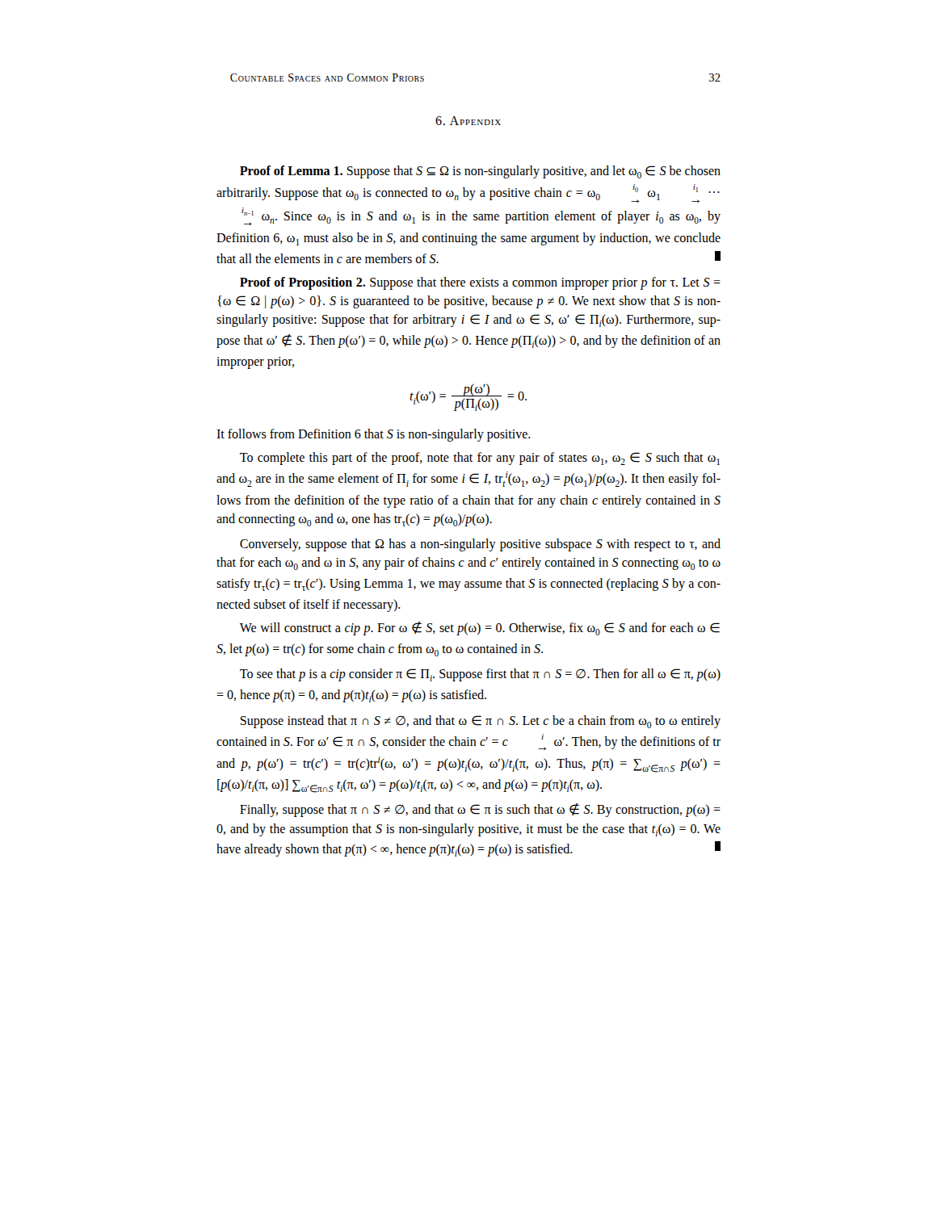Countable Spaces and Common Priors 32
6. Appendix
Proof of Lemma 1. Suppose that S ⊆ Ω is non-singularly positive, and let ω0 ∈ S be chosen arbitrarily. Suppose that ω0 is connected to ωn by a positive chain c = ω0 i0→ ω1 i1→ ··· in−1→ ωn. Since ω0 is in S and ω1 is in the same partition element of player i0 as ω0, by Definition 6, ω1 must also be in S, and continuing the same argument by induction, we conclude that all the elements in c are members of S.
Proof of Proposition 2. Suppose that there exists a common improper prior p for τ. Let S = {ω ∈ Ω | p(ω) > 0}. S is guaranteed to be positive, because p ≠ 0. We next show that S is non-singularly positive: Suppose that for arbitrary i ∈ I and ω ∈ S, ω′ ∈ Πi(ω). Furthermore, suppose that ω′ ∉ S. Then p(ω′) = 0, while p(ω) > 0. Hence p(Πi(ω)) > 0, and by the definition of an improper prior,
ti(ω′) = p(ω′) p(Πi(ω)) = 0.
It follows from Definition 6 that S is non-singularly positive.
To complete this part of the proof, note that for any pair of states ω1, ω2 ∈ S such that ω1 and ω2 are in the same element of Πi for some i ∈ I, trti(ω1, ω2) = p(ω1)/p(ω2). It then easily follows from the definition of the type ratio of a chain that for any chain c entirely contained in S and connecting ω0 and ω, one has trτ(c) = p(ω0)/p(ω).
Conversely, suppose that Ω has a non-singularly positive subspace S with respect to τ, and that for each ω0 and ω in S, any pair of chains c and c′ entirely contained in S connecting ω0 to ω satisfy trτ(c) = trτ(c′). Using Lemma 1, we may assume that S is connected (replacing S by a connected subset of itself if necessary).
We will construct a cip p. For ω ∉ S, set p(ω) = 0. Otherwise, fix ω0 ∈ S and for each ω ∈ S, let p(ω) = tr(c) for some chain c from ω0 to ω contained in S.
To see that p is a cip consider π ∈ Πi. Suppose first that π ∩ S = ∅. Then for all ω ∈ π, p(ω) = 0, hence p(π) = 0, and p(π)ti(ω) = p(ω) is satisfied.
Suppose instead that π ∩ S ≠ ∅, and that ω ∈ π ∩ S. Let c be a chain from ω0 to ω entirely contained in S. For ω′ ∈ π ∩ S, consider the chain c′ = c i→ ω′. Then, by the definitions of tr and p, p(ω′) = tr(c′) = tr(c)tri(ω, ω′) = p(ω)ti(ω, ω′)/ti(π, ω). Thus, p(π) = ∑ω′∈π∩S p(ω′) = [p(ω)/ti(π, ω)] ∑ω′∈π∩S ti(π, ω′) = p(ω)/ti(π, ω) < ∞, and p(ω) = p(π)ti(π, ω).
Finally, suppose that π ∩ S ≠ ∅, and that ω ∈ π is such that ω ∉ S. By construction, p(ω) = 0, and by the assumption that S is non-singularly positive, it must be the case that ti(ω) = 0. We have already shown that p(π) < ∞, hence p(π)ti(ω) = p(ω) is satisfied.